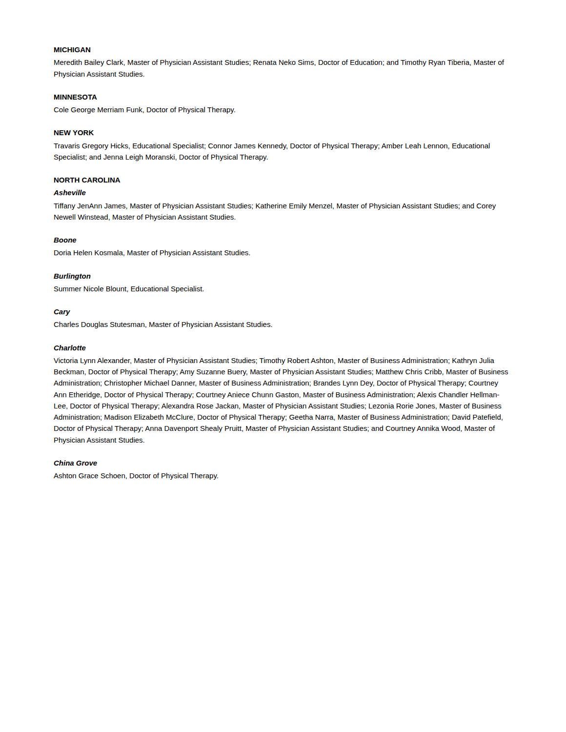Michigan
Meredith Bailey Clark, Master of Physician Assistant Studies; Renata Neko Sims, Doctor of Education; and Timothy Ryan Tiberia, Master of Physician Assistant Studies.
Minnesota
Cole George Merriam Funk, Doctor of Physical Therapy.
New York
Travaris Gregory Hicks, Educational Specialist; Connor James Kennedy, Doctor of Physical Therapy; Amber Leah Lennon, Educational Specialist; and Jenna Leigh Moranski, Doctor of Physical Therapy.
North Carolina
Asheville
Tiffany JenAnn James, Master of Physician Assistant Studies; Katherine Emily Menzel, Master of Physician Assistant Studies; and Corey Newell Winstead, Master of Physician Assistant Studies.
Boone
Doria Helen Kosmala, Master of Physician Assistant Studies.
Burlington
Summer Nicole Blount, Educational Specialist.
Cary
Charles Douglas Stutesman, Master of Physician Assistant Studies.
Charlotte
Victoria Lynn Alexander, Master of Physician Assistant Studies; Timothy Robert Ashton, Master of Business Administration; Kathryn Julia Beckman, Doctor of Physical Therapy; Amy Suzanne Buery, Master of Physician Assistant Studies; Matthew Chris Cribb, Master of Business Administration; Christopher Michael Danner, Master of Business Administration; Brandes Lynn Dey, Doctor of Physical Therapy; Courtney Ann Etheridge, Doctor of Physical Therapy; Courtney Aniece Chunn Gaston, Master of Business Administration; Alexis Chandler Hellman-Lee, Doctor of Physical Therapy; Alexandra Rose Jackan, Master of Physician Assistant Studies; Lezonia Rorie Jones, Master of Business Administration; Madison Elizabeth McClure, Doctor of Physical Therapy; Geetha Narra, Master of Business Administration; David Patefield, Doctor of Physical Therapy; Anna Davenport Shealy Pruitt, Master of Physician Assistant Studies; and Courtney Annika Wood, Master of Physician Assistant Studies.
China Grove
Ashton Grace Schoen, Doctor of Physical Therapy.